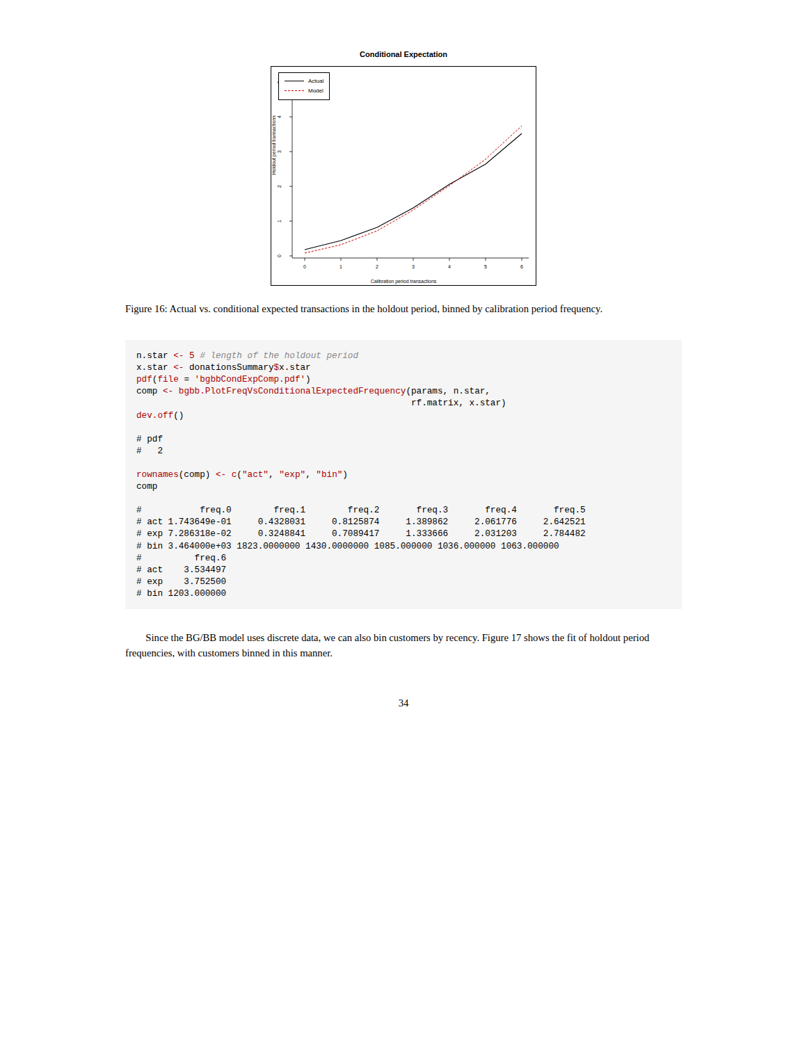Conditional Expectation
Actual
Model
0 1 2 3 4 5 0 1 2 3 4 5 6
Holdout period transactions
Calibration period transactions
Figure 16: Actual vs. conditional expected transactions in the holdout period, binned by calibration period frequency.
n.star <- 5 # length of the holdout period
x.star <- donationsSummary$x.star
pdf(file = 'bgbbCondExpComp.pdf')
comp <- bgbb.PlotFreqVsConditionalExpectedFrequency(params, n.star,
                                                    rf.matrix, x.star)
dev.off()

# pdf
#   2

rownames(comp) <- c("act", "exp", "bin")
comp

#           freq.0        freq.1        freq.2       freq.3       freq.4       freq.5
# act 1.743649e-01     0.4328031     0.8125874     1.389862     2.061776     2.642521
# exp 7.286318e-02     0.3248841     0.7089417     1.333666     2.031203     2.784482
# bin 3.464000e+03 1823.0000000 1430.0000000 1085.000000 1036.000000 1063.000000
#          freq.6
# act    3.534497
# exp    3.752500
# bin 1203.000000
Since the BG/BB model uses discrete data, we can also bin customers by recency. Figure 17 shows the fit of holdout period frequencies, with customers binned in this manner.
34